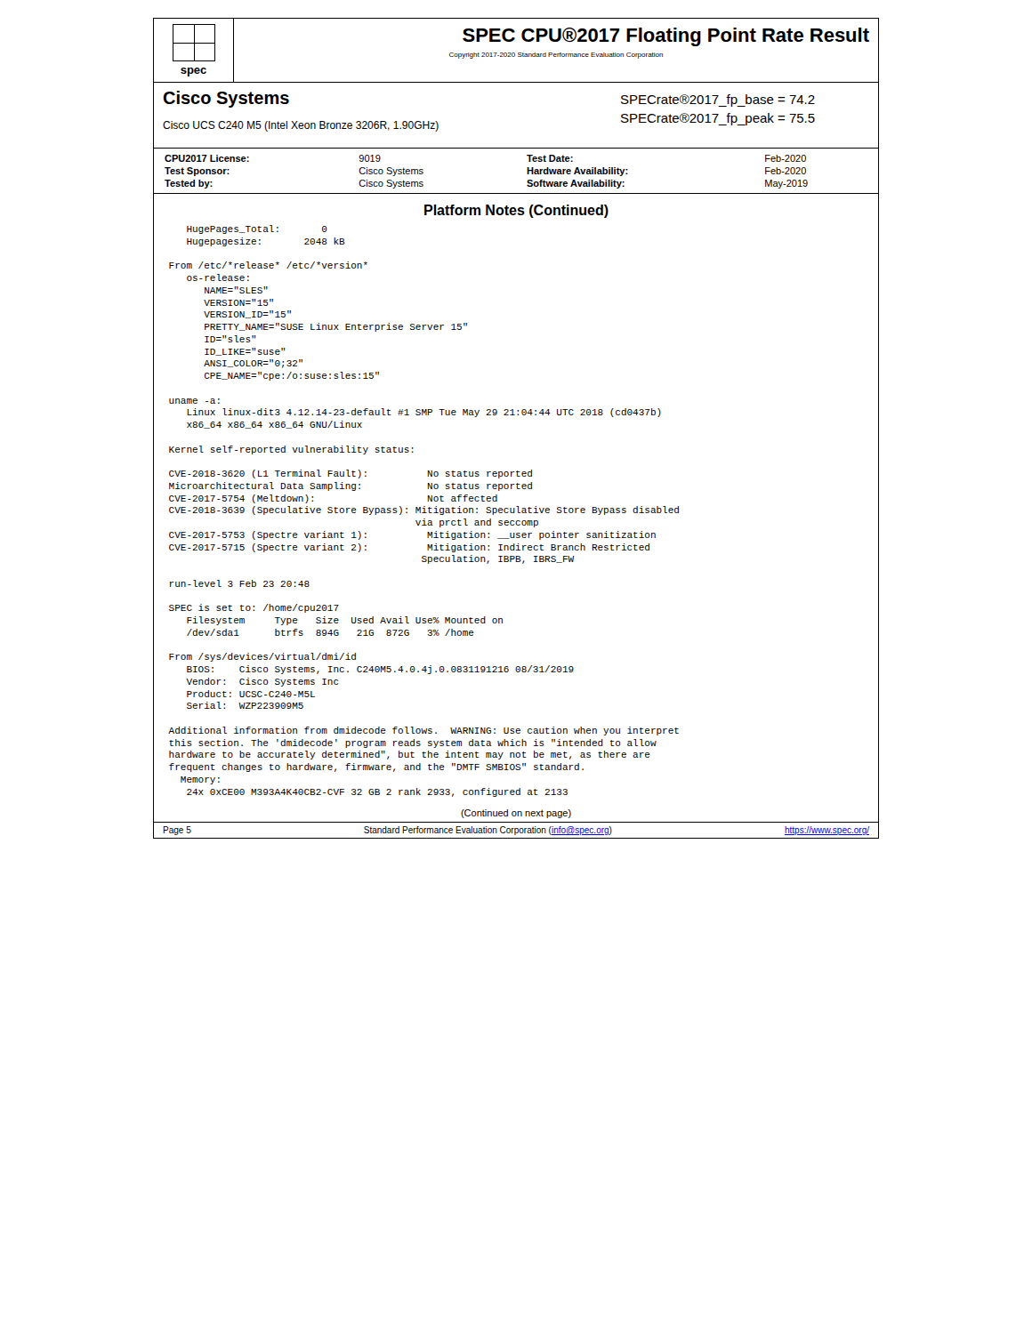spec
SPEC CPU®2017 Floating Point Rate Result
Copyright 2017-2020 Standard Performance Evaluation Corporation
Cisco Systems
Cisco UCS C240 M5 (Intel Xeon Bronze 3206R, 1.90GHz)
SPECrate®2017_fp_base = 74.2
SPECrate®2017_fp_peak = 75.5
| CPU2017 License: | 9019 |
| Test Sponsor: | Cisco Systems |
| Tested by: | Cisco Systems |
| Test Date: | Feb-2020 |
| Hardware Availability: | Feb-2020 |
| Software Availability: | May-2019 |
Platform Notes (Continued)
    HugePages_Total:       0
    Hugepagesize:       2048 kB

 From /etc/*release* /etc/*version*
    os-release:
       NAME="SLES"
       VERSION="15"
       VERSION_ID="15"
       PRETTY_NAME="SUSE Linux Enterprise Server 15"
       ID="sles"
       ID_LIKE="suse"
       ANSI_COLOR="0;32"
       CPE_NAME="cpe:/o:suse:sles:15"

 uname -a:
    Linux linux-dit3 4.12.14-23-default #1 SMP Tue May 29 21:04:44 UTC 2018 (cd0437b)
    x86_64 x86_64 x86_64 GNU/Linux

 Kernel self-reported vulnerability status:

 CVE-2018-3620 (L1 Terminal Fault):          No status reported
 Microarchitectural Data Sampling:           No status reported
 CVE-2017-5754 (Meltdown):                   Not affected
 CVE-2018-3639 (Speculative Store Bypass): Mitigation: Speculative Store Bypass disabled
                                           via prctl and seccomp
 CVE-2017-5753 (Spectre variant 1):          Mitigation: __user pointer sanitization
 CVE-2017-5715 (Spectre variant 2):          Mitigation: Indirect Branch Restricted
                                            Speculation, IBPB, IBRS_FW

 run-level 3 Feb 23 20:48

 SPEC is set to: /home/cpu2017
    Filesystem     Type   Size  Used Avail Use% Mounted on
    /dev/sda1      btrfs  894G   21G  872G   3% /home

 From /sys/devices/virtual/dmi/id
    BIOS:    Cisco Systems, Inc. C240M5.4.0.4j.0.0831191216 08/31/2019
    Vendor:  Cisco Systems Inc
    Product: UCSC-C240-M5L
    Serial:  WZP223909M5

 Additional information from dmidecode follows.  WARNING: Use caution when you interpret
 this section. The 'dmidecode' program reads system data which is "intended to allow
 hardware to be accurately determined", but the intent may not be met, as there are
 frequent changes to hardware, firmware, and the "DMTF SMBIOS" standard.
   Memory:
    24x 0xCE00 M393A4K40CB2-CVF 32 GB 2 rank 2933, configured at 2133
(Continued on next page)
Page 5
Standard Performance Evaluation Corporation (info@spec.org)
https://www.spec.org/